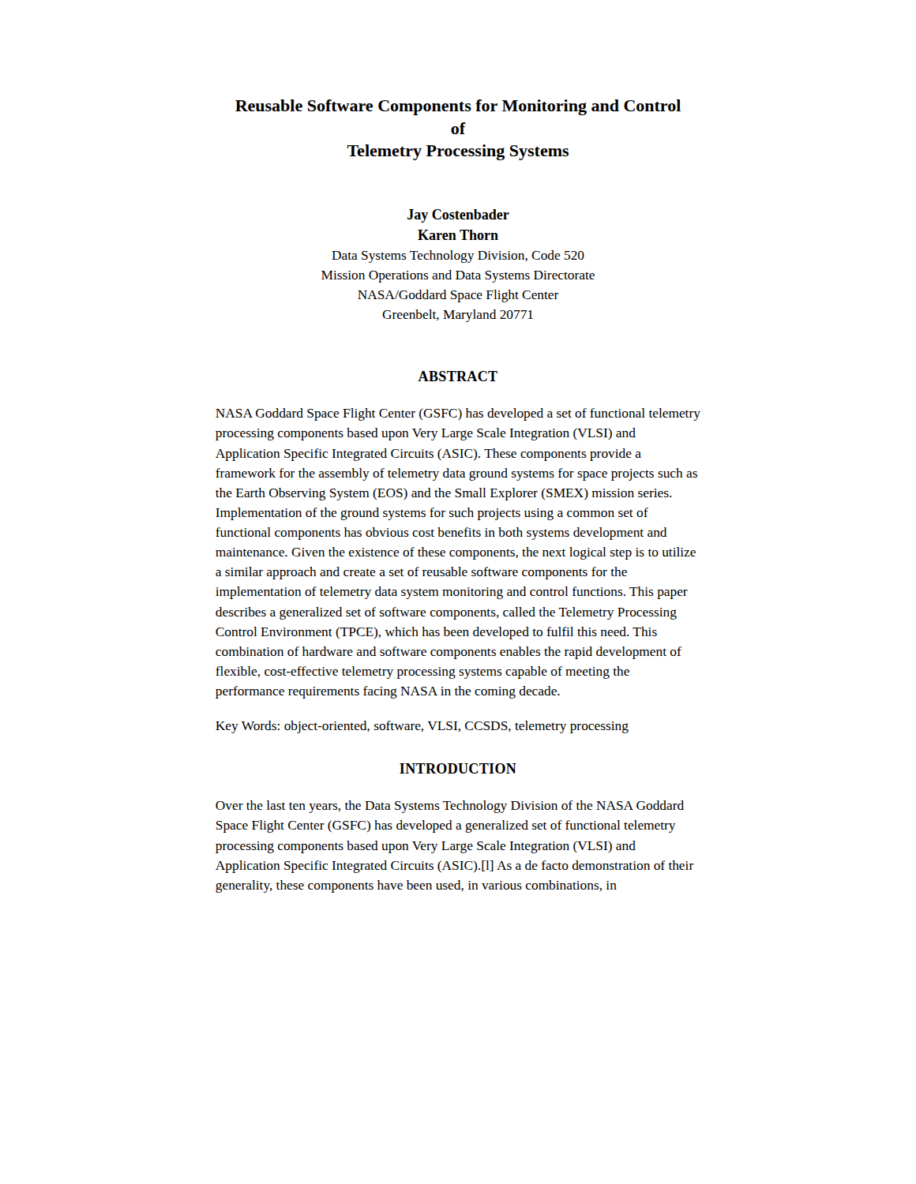Reusable Software Components for Monitoring and Control
of
Telemetry Processing Systems
Jay Costenbader
Karen Thorn
Data Systems Technology Division, Code 520
Mission Operations and Data Systems Directorate
NASA/Goddard Space Flight Center
Greenbelt, Maryland 20771
ABSTRACT
NASA Goddard Space Flight Center (GSFC) has developed a set of functional telemetry processing components based upon Very Large Scale Integration (VLSI) and Application Specific Integrated Circuits (ASIC). These components provide a framework for the assembly of telemetry data ground systems for space projects such as the Earth Observing System (EOS) and the Small Explorer (SMEX) mission series. Implementation of the ground systems for such projects using a common set of functional components has obvious cost benefits in both systems development and maintenance. Given the existence of these components, the next logical step is to utilize a similar approach and create a set of reusable software components for the implementation of telemetry data system monitoring and control functions. This paper describes a generalized set of software components, called the Telemetry Processing Control Environment (TPCE), which has been developed to fulfil this need. This combination of hardware and software components enables the rapid development of flexible, cost-effective telemetry processing systems capable of meeting the performance requirements facing NASA in the coming decade.
Key Words: object-oriented, software, VLSI, CCSDS, telemetry processing
INTRODUCTION
Over the last ten years, the Data Systems Technology Division of the NASA Goddard Space Flight Center (GSFC) has developed a generalized set of functional telemetry processing components based upon Very Large Scale Integration (VLSI) and Application Specific Integrated Circuits (ASIC).[l] As a de facto demonstration of their generality, these components have been used, in various combinations, in